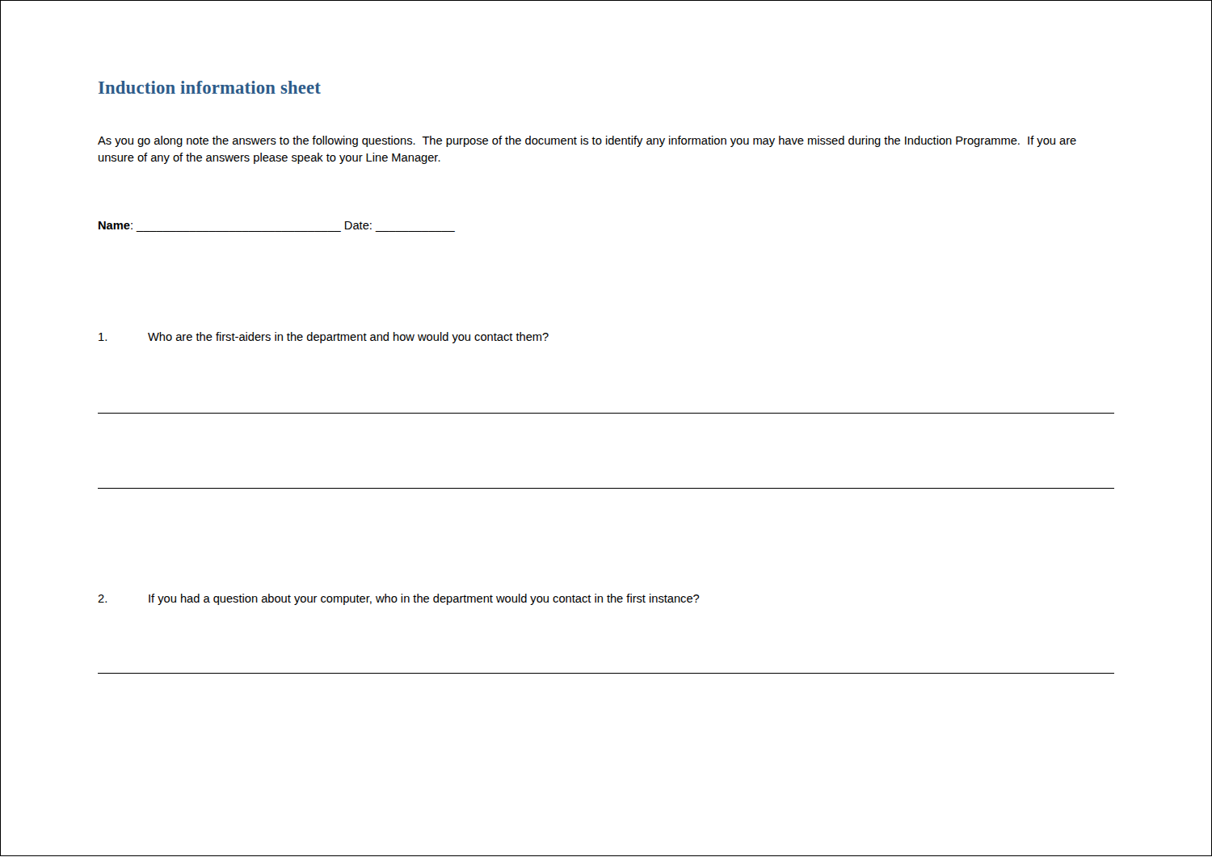Induction information sheet
As you go along note the answers to the following questions. The purpose of the document is to identify any information you may have missed during the Induction Programme. If you are unsure of any of the answers please speak to your Line Manager.
Name: _______________________________ Date: ____________
1. Who are the first-aiders in the department and how would you contact them?
2. If you had a question about your computer, who in the department would you contact in the first instance?